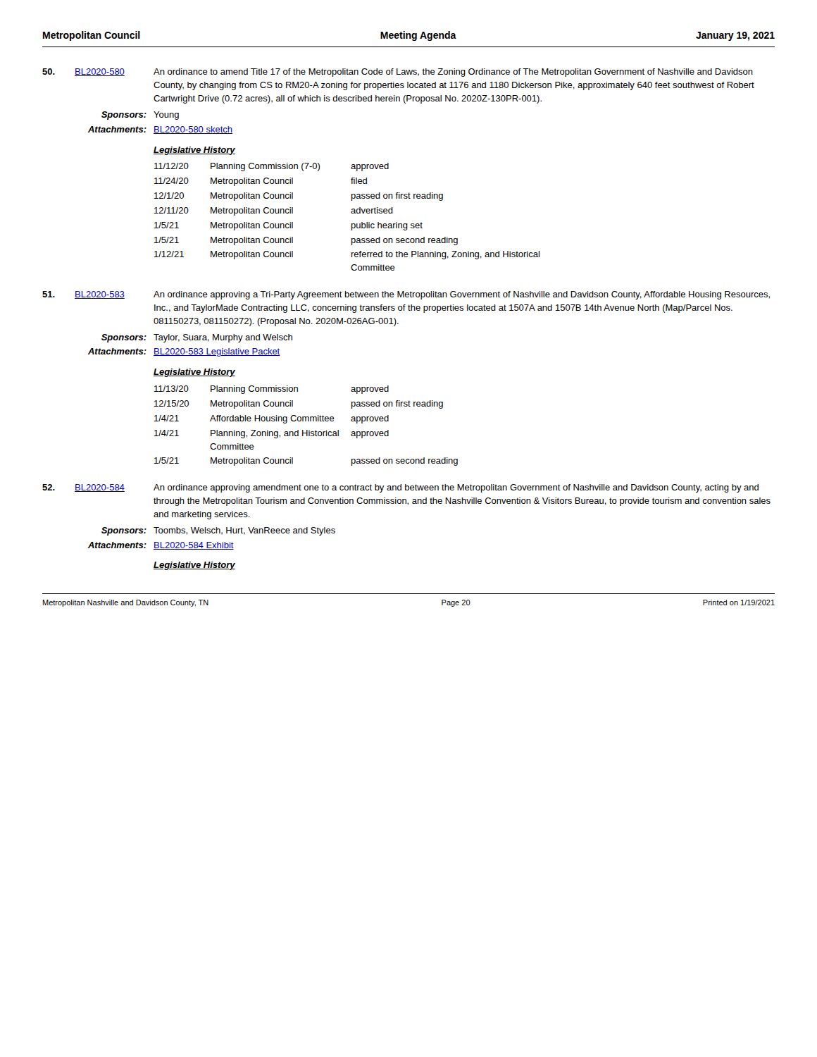Metropolitan Council
Meeting Agenda
January 19, 2021
50.
BL2020-580
An ordinance to amend Title 17 of the Metropolitan Code of Laws, the Zoning Ordinance of The Metropolitan Government of Nashville and Davidson County, by changing from CS to RM20-A zoning for properties located at 1176 and 1180 Dickerson Pike, approximately 640 feet southwest of Robert Cartwright Drive (0.72 acres), all of which is described herein (Proposal No. 2020Z-130PR-001).
Sponsors:
Young
Attachments:
BL2020-580 sketch
Legislative History
| 11/12/20 | Planning Commission (7-0) | approved |
| 11/24/20 | Metropolitan Council | filed |
| 12/1/20 | Metropolitan Council | passed on first reading |
| 12/11/20 | Metropolitan Council | advertised |
| 1/5/21 | Metropolitan Council | public hearing set |
| 1/5/21 | Metropolitan Council | passed on second reading |
| 1/12/21 | Metropolitan Council | referred to the Planning, Zoning, and Historical Committee |
51.
BL2020-583
An ordinance approving a Tri-Party Agreement between the Metropolitan Government of Nashville and Davidson County, Affordable Housing Resources, Inc., and TaylorMade Contracting LLC, concerning transfers of the properties located at 1507A and 1507B 14th Avenue North (Map/Parcel Nos. 081150273, 081150272). (Proposal No. 2020M-026AG-001).
Sponsors:
Taylor, Suara, Murphy and Welsch
Attachments:
BL2020-583 Legislative Packet
Legislative History
| 11/13/20 | Planning Commission | approved |
| 12/15/20 | Metropolitan Council | passed on first reading |
| 1/4/21 | Affordable Housing Committee | approved |
| 1/4/21 | Planning, Zoning, and Historical Committee | approved |
| 1/5/21 | Metropolitan Council | passed on second reading |
52.
BL2020-584
An ordinance approving amendment one to a contract by and between the Metropolitan Government of Nashville and Davidson County, acting by and through the Metropolitan Tourism and Convention Commission, and the Nashville Convention & Visitors Bureau, to provide tourism and convention sales and marketing services.
Sponsors:
Toombs, Welsch, Hurt, VanReece and Styles
Attachments:
BL2020-584 Exhibit
Legislative History
Metropolitan Nashville and Davidson County, TN
Page 20
Printed on 1/19/2021